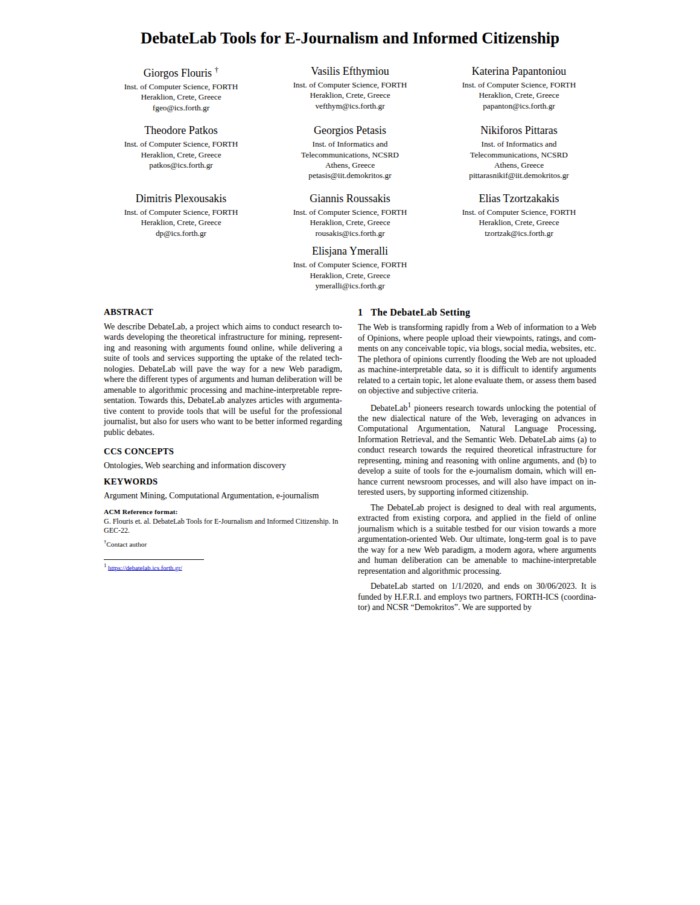DebateLab Tools for E-Journalism and Informed Citizenship
Giorgos Flouris †
Inst. of Computer Science, FORTH
Heraklion, Crete, Greece
fgeo@ics.forth.gr
Vasilis Efthymiou
Inst. of Computer Science, FORTH
Heraklion, Crete, Greece
vefthym@ics.forth.gr
Katerina Papantoniou
Inst. of Computer Science, FORTH
Heraklion, Crete, Greece
papanton@ics.forth.gr
Theodore Patkos
Inst. of Computer Science, FORTH
Heraklion, Crete, Greece
patkos@ics.forth.gr
Georgios Petasis
Inst. of Informatics and
Telecommunications, NCSRD
Athens, Greece
petasis@iit.demokritos.gr
Nikiforos Pittaras
Inst. of Informatics and
Telecommunications, NCSRD
Athens, Greece
pittarasnikif@iit.demokritos.gr
Dimitris Plexousakis
Inst. of Computer Science, FORTH
Heraklion, Crete, Greece
dp@ics.forth.gr
Giannis Roussakis
Inst. of Computer Science, FORTH
Heraklion, Crete, Greece
rousakis@ics.forth.gr
Elias Tzortzakakis
Inst. of Computer Science, FORTH
Heraklion, Crete, Greece
tzortzak@ics.forth.gr
Elisjana Ymeralli
Inst. of Computer Science, FORTH
Heraklion, Crete, Greece
ymeralli@ics.forth.gr
ABSTRACT
We describe DebateLab, a project which aims to conduct research towards developing the theoretical infrastructure for mining, representing and reasoning with arguments found online, while delivering a suite of tools and services supporting the uptake of the related technologies. DebateLab will pave the way for a new Web paradigm, where the different types of arguments and human deliberation will be amenable to algorithmic processing and machine-interpretable representation. Towards this, DebateLab analyzes articles with argumentative content to provide tools that will be useful for the professional journalist, but also for users who want to be better informed regarding public debates.
CCS CONCEPTS
Ontologies, Web searching and information discovery
KEYWORDS
Argument Mining, Computational Argumentation, e-journalism
ACM Reference format:
G. Flouris et. al. DebateLab Tools for E-Journalism and Informed Citizenship. In GEC-22.
†Contact author
1 https://debatelab.ics.forth.gr/
1 The DebateLab Setting
The Web is transforming rapidly from a Web of information to a Web of Opinions, where people upload their viewpoints, ratings, and comments on any conceivable topic, via blogs, social media, websites, etc. The plethora of opinions currently flooding the Web are not uploaded as machine-interpretable data, so it is difficult to identify arguments related to a certain topic, let alone evaluate them, or assess them based on objective and subjective criteria.
DebateLab1 pioneers research towards unlocking the potential of the new dialectical nature of the Web, leveraging on advances in Computational Argumentation, Natural Language Processing, Information Retrieval, and the Semantic Web. DebateLab aims (a) to conduct research towards the required theoretical infrastructure for representing, mining and reasoning with online arguments, and (b) to develop a suite of tools for the e-journalism domain, which will enhance current newsroom processes, and will also have impact on interested users, by supporting informed citizenship.
The DebateLab project is designed to deal with real arguments, extracted from existing corpora, and applied in the field of online journalism which is a suitable testbed for our vision towards a more argumentation-oriented Web. Our ultimate, long-term goal is to pave the way for a new Web paradigm, a modern agora, where arguments and human deliberation can be amenable to machine-interpretable representation and algorithmic processing.
DebateLab started on 1/1/2020, and ends on 30/06/2023. It is funded by H.F.R.I. and employs two partners, FORTH-ICS (coordinator) and NCSR “Demokritos”. We are supported by